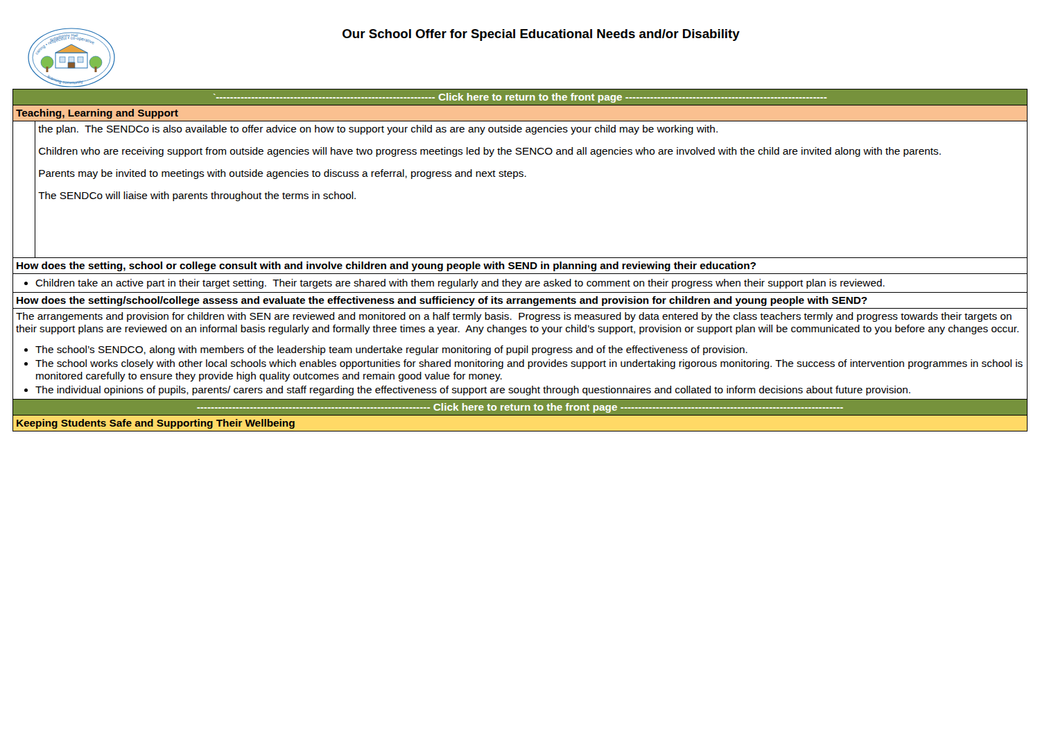caring • respectful • co-operative Broadstone Hall learning community
Our School Offer for Special Educational Needs and/or Disability
| ` -------------------------------------------------------------- Click here to return to the front page --------------------------------------------------------- |
| Teaching, Learning and Support |
| | the plan. The SENDCo is also available to offer advice on how to support your child as are any outside agencies your child may be working with. Children who are receiving support from outside agencies will have two progress meetings led by the SENCO and all agencies who are involved with the child are invited along with the parents. Parents may be invited to meetings with outside agencies to discuss a referral, progress and next steps. The SENDCo will liaise with parents throughout the terms in school. |
| How does the setting, school or college consult with and involve children and young people with SEND in planning and reviewing their education? |
| Children take an active part in their target setting. Their targets are shared with them regularly and they are asked to comment on their progress when their support plan is reviewed. |
| How does the setting/school/college assess and evaluate the effectiveness and sufficiency of its arrangements and provision for children and young people with SEND? |
| The arrangements and provision for children with SEN are reviewed and monitored on a half termly basis. Progress is measured by data entered by the class teachers termly and progress towards their targets on their support plans are reviewed on an informal basis regularly and formally three times a year. Any changes to your child’s support, provision or support plan will be communicated to you before any changes occur. The school’s SENDCO, along with members of the leadership team undertake regular monitoring of pupil progress and of the effectiveness of provision. The school works closely with other local schools which enables opportunities for shared monitoring and provides support in undertaking rigorous monitoring. The success of intervention programmes in school is monitored carefully to ensure they provide high quality outcomes and remain good value for money. The individual opinions of pupils, parents/ carers and staff regarding the effectiveness of support are sought through questionnaires and collated to inform decisions about future provision. |
| ------------------------------------------------------------------ Click here to return to the front page --------------------------------------------------------------- |
| Keeping Students Safe and Supporting Their Wellbeing |